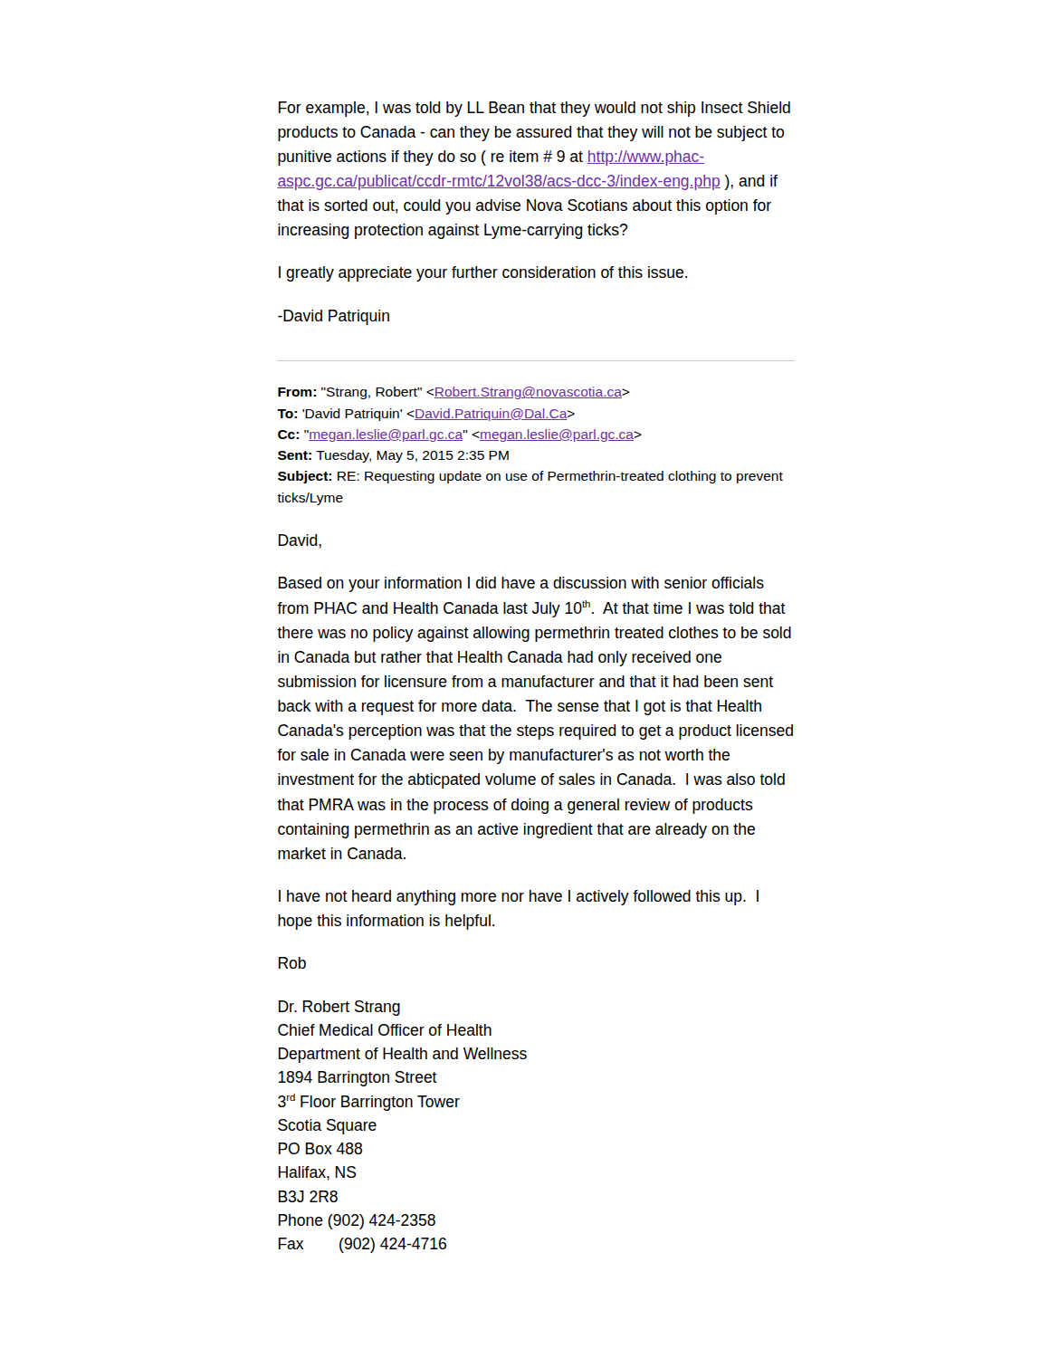For example, I was told by LL Bean that they would not ship Insect Shield products to Canada - can they be assured that they will not be subject to punitive actions if they do so ( re item # 9 at http://www.phac-aspc.gc.ca/publicat/ccdr-rmtc/12vol38/acs-dcc-3/index-eng.php ), and if that is sorted out, could you advise Nova Scotians about this option for increasing protection against Lyme-carrying ticks?
I greatly appreciate your further consideration of this issue.
-David Patriquin
From: "Strang, Robert" <Robert.Strang@novascotia.ca>
To: 'David Patriquin' <David.Patriquin@Dal.Ca>
Cc: "megan.leslie@parl.gc.ca" <megan.leslie@parl.gc.ca>
Sent: Tuesday, May 5, 2015 2:35 PM
Subject: RE: Requesting update on use of Permethrin-treated clothing to prevent ticks/Lyme
David,
Based on your information I did have a discussion with senior officials from PHAC and Health Canada last July 10th. At that time I was told that there was no policy against allowing permethrin treated clothes to be sold in Canada but rather that Health Canada had only received one submission for licensure from a manufacturer and that it had been sent back with a request for more data. The sense that I got is that Health Canada's perception was that the steps required to get a product licensed for sale in Canada were seen by manufacturer's as not worth the investment for the abticpated volume of sales in Canada. I was also told that PMRA was in the process of doing a general review of products containing permethrin as an active ingredient that are already on the market in Canada.
I have not heard anything more nor have I actively followed this up. I hope this information is helpful.
Rob
Dr. Robert Strang
Chief Medical Officer of Health
Department of Health and Wellness
1894 Barrington Street
3rd Floor Barrington Tower
Scotia Square
PO Box 488
Halifax, NS
B3J 2R8
Phone (902) 424-2358
Fax (902) 424-4716